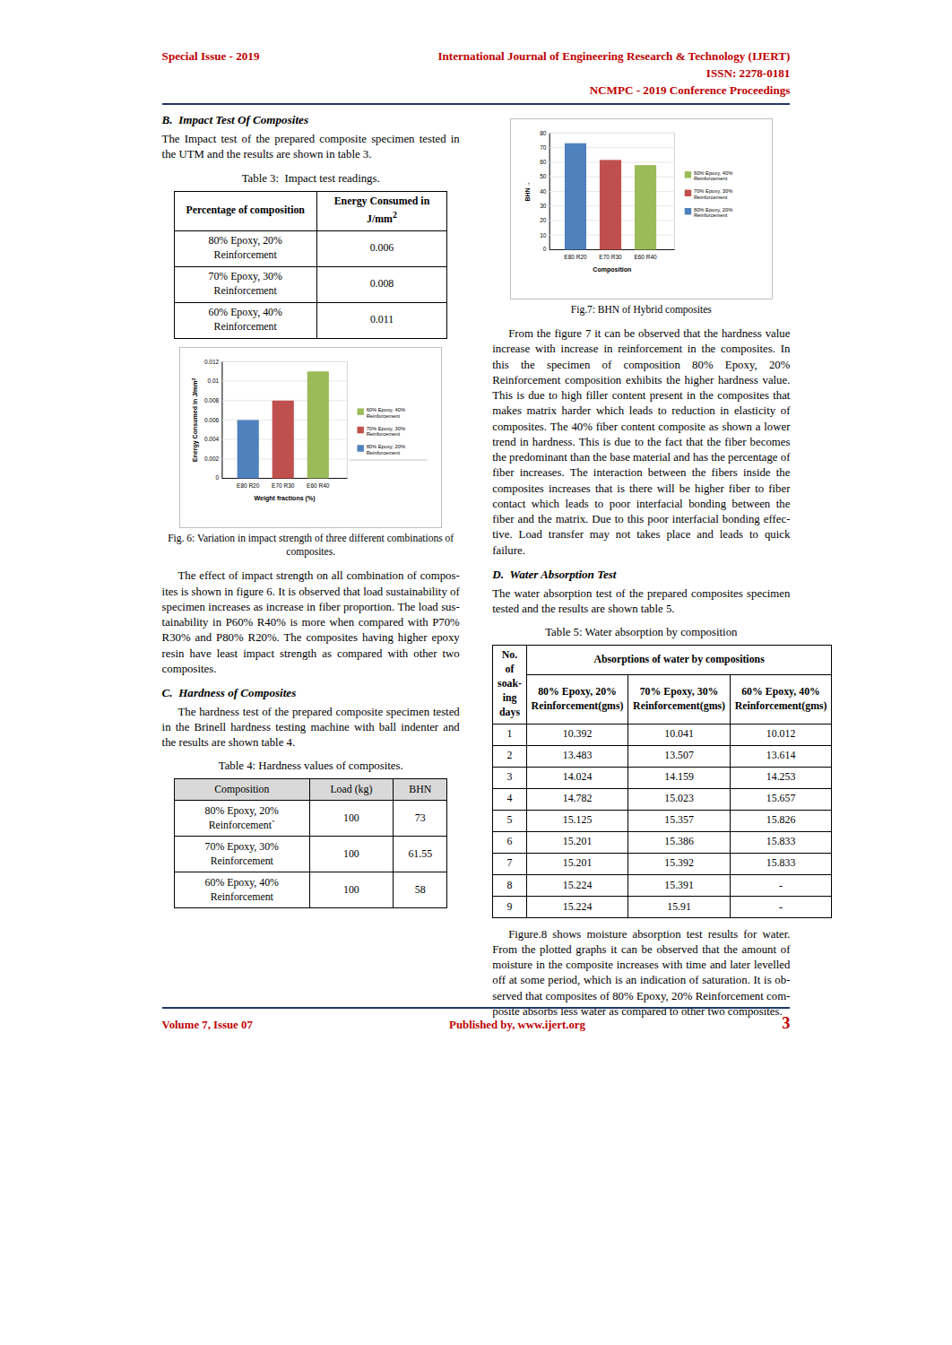Special Issue - 2019
International Journal of Engineering Research & Technology (IJERT)
ISSN: 2278-0181
NCMPC - 2019 Conference Proceedings
B. Impact Test Of Composites
The Impact test of the prepared composite specimen tested in the UTM and the results are shown in table 3.
Table 3: Impact test readings.
| Percentage of composition | Energy Consumed in J/mm 2 |
| --- | --- |
| 80% Epoxy, 20% Reinforcement | 0.006 |
| 70% Epoxy, 30% Reinforcement | 0.008 |
| 60% Epoxy, 40% Reinforcement | 0.011 |
0 0.002 0.004 0.006 0.008 0.01 0.012 E80 R20 E70 R30 E60 R40 Weight fractions (%) Energy Consumed in J/mm2 60% Epoxy, 40% Reinforcement 70% Epoxy, 30% Reinforcement 80% Epoxy, 20% Reinforcement
Fig. 6: Variation in impact strength of three different combinations of composites.
The effect of impact strength on all combination of composites is shown in figure 6. It is observed that load sustainability of specimen increases as increase in fiber proportion. The load sustainability in P60% R40% is more when compared with P70% R30% and P80% R20%. The composites having higher epoxy resin have least impact strength as compared with other two composites.
C. Hardness of Composites
The hardness test of the prepared composite specimen tested in the Brinell hardness testing machine with ball indenter and the results are shown table 4.
Table 4: Hardness values of composites.
| Composition | Load (kg) | BHN |
| --- | --- | --- |
| 80% Epoxy, 20% Reinforcement` | 100 | 73 |
| 70% Epoxy, 30% Reinforcement | 100 | 61.55 |
| 60% Epoxy, 40% Reinforcement | 100 | 58 |
0 10 20 30 40 50 60 70 80 E80 R20 E70 R30 E60 R40 Composition BHN→ 60% Epoxy, 40% Reinforcement 70% Epoxy, 30% Reinforcement 80% Epoxy, 20% Reinforcement
Fig.7: BHN of Hybrid composites
From the figure 7 it can be observed that the hardness value increase with increase in reinforcement in the composites. In this the specimen of composition 80% Epoxy, 20% Reinforcement composition exhibits the higher hardness value. This is due to high filler content present in the composites that makes matrix harder which leads to reduction in elasticity of composites. The 40% fiber content composite as shown a lower trend in hardness. This is due to the fact that the fiber becomes the predominant than the base material and has the percentage of fiber increases. The interaction between the fibers inside the composites increases that is there will be higher fiber to fiber contact which leads to poor interfacial bonding between the fiber and the matrix. Due to this poor interfacial bonding effective. Load transfer may not takes place and leads to quick failure.
D. Water Absorption Test
The water absorption test of the prepared composites specimen tested and the results are shown table 5.
Table 5: Water absorption by composition
| No. of soaking days | Absorptions of water by compositions |
| --- | --- |
| 80% Epoxy, 20% Reinforcement(gms) | 70% Epoxy, 30% Reinforcement(gms) | 60% Epoxy, 40% Reinforcement(gms) |
| 1 | 10.392 | 10.041 | 10.012 |
| 2 | 13.483 | 13.507 | 13.614 |
| 3 | 14.024 | 14.159 | 14.253 |
| 4 | 14.782 | 15.023 | 15.657 |
| 5 | 15.125 | 15.357 | 15.826 |
| 6 | 15.201 | 15.386 | 15.833 |
| 7 | 15.201 | 15.392 | 15.833 |
| 8 | 15.224 | 15.391 | - |
| 9 | 15.224 | 15.91 | - |
Figure.8 shows moisture absorption test results for water. From the plotted graphs it can be observed that the amount of moisture in the composite increases with time and later levelled off at some period, which is an indication of saturation. It is observed that composites of 80% Epoxy, 20% Reinforcement composite absorbs less water as compared to other two composites.
Volume 7, Issue 07
Published by, www.ijert.org
3